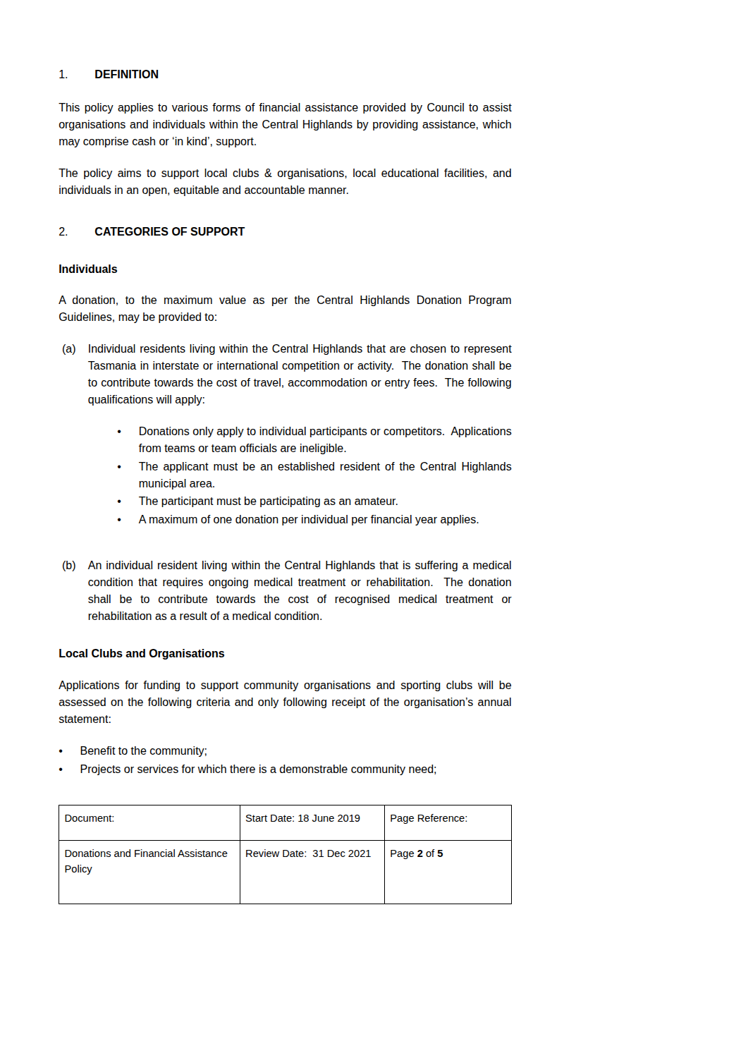1.
DEFINITION
This policy applies to various forms of financial assistance provided by Council to assist organisations and individuals within the Central Highlands by providing assistance, which may comprise cash or ‘in kind’, support.
The policy aims to support local clubs & organisations, local educational facilities, and individuals in an open, equitable and accountable manner.
2.
CATEGORIES OF SUPPORT
Individuals
A donation, to the maximum value as per the Central Highlands Donation Program Guidelines, may be provided to:
(a)
Individual residents living within the Central Highlands that are chosen to represent Tasmania in interstate or international competition or activity. The donation shall be to contribute towards the cost of travel, accommodation or entry fees. The following qualifications will apply:
•Donations only apply to individual participants or competitors. Applications from teams or team officials are ineligible.
•The applicant must be an established resident of the Central Highlands municipal area.
•The participant must be participating as an amateur.
•A maximum of one donation per individual per financial year applies.
(b)
An individual resident living within the Central Highlands that is suffering a medical condition that requires ongoing medical treatment or rehabilitation. The donation shall be to contribute towards the cost of recognised medical treatment or rehabilitation as a result of a medical condition.
Local Clubs and Organisations
Applications for funding to support community organisations and sporting clubs will be assessed on the following criteria and only following receipt of the organisation’s annual statement:
•Benefit to the community;
•Projects or services for which there is a demonstrable community need;
| Document: | Start Date: 18 June 2019 | Page Reference: |
| Donations and Financial Assistance Policy | Review Date: 31 Dec 2021 | Page 2 of 5 |